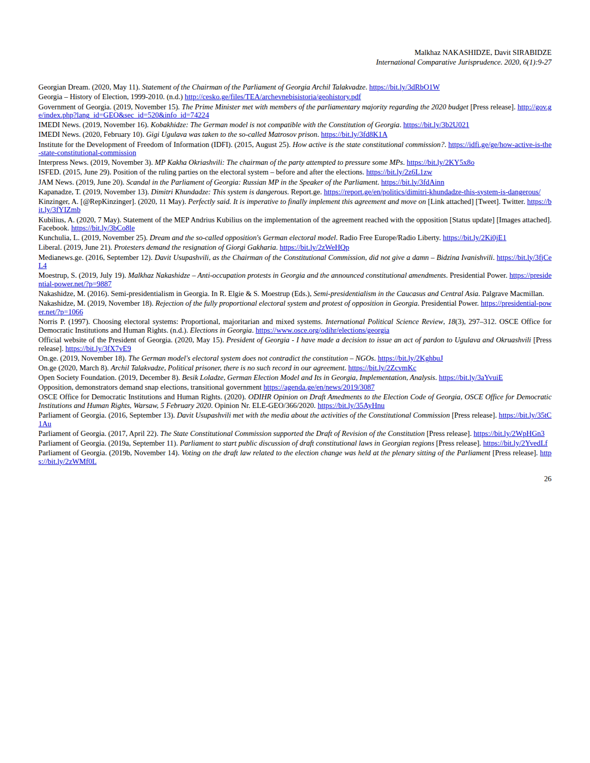Malkhaz NAKASHIDZE, Davit SIRABIDZE
International Comparative Jurisprudence. 2020, 6(1):9-27
Georgian Dream. (2020, May 11). Statement of the Chairman of the Parliament of Georgia Archil Talakvadze. https://bit.ly/3dRbO1W
Georgia – History of Election, 1999-2010. (n.d.) http://cesko.ge/files/TEA/archevnebisistoria/geohistory.pdf
Government of Georgia. (2019, November 15). The Prime Minister met with members of the parliamentary majority regarding the 2020 budget [Press release]. http://gov.ge/index.php?lang_id=GEO&sec_id=520&info_id=74224
IMEDI News. (2019, November 16). Kobakhidze: The German model is not compatible with the Constitution of Georgia. https://bit.ly/3b2U021
IMEDI News. (2020, February 10). Gigi Ugulava was taken to the so-called Matrosov prison. https://bit.ly/3fd8K1A
Institute for the Development of Freedom of Information (IDFI). (2015, August 25). How active is the state constitutional commission?. https://idfi.ge/ge/how-active-is-the-state-constitutional-commission
Interpress News. (2019, November 3). MP Kakha Okriashvili: The chairman of the party attempted to pressure some MPs. https://bit.ly/2KY5x8o
ISFED. (2015, June 29). Position of the ruling parties on the electoral system – before and after the elections. https://bit.ly/2z6L1zw
JAM News. (2019, June 20). Scandal in the Parliament of Georgia: Russian MP in the Speaker of the Parliament. https://bit.ly/3fdAinn
Kapanadze, T. (2019, November 13). Dimitri Khundadze: This system is dangerous. Report.ge. https://report.ge/en/politics/dimitri-khundadze-this-system-is-dangerous/
Kinzinger, A. [@RepKinzinger]. (2020, 11 May). Perfectly said. It is imperative to finally implement this agreement and move on [Link attached] [Tweet]. Twitter. https://bit.ly/3fYIZmb
Kubilius, A. (2020, 7 May). Statement of the MEP Andrius Kubilius on the implementation of the agreement reached with the opposition [Status update] [Images attached]. Facebook. https://bit.ly/3bCo8le
Kunchulia, L. (2019, November 25). Dream and the so-called opposition's German electoral model. Radio Free Europe/Radio Liberty. https://bit.ly/2Ki0jE1
Liberal. (2019, June 21). Protesters demand the resignation of Giorgi Gakharia. https://bit.ly/2zWeHQp
Medianews.ge. (2016, September 12). Davit Usupashvili, as the Chairman of the Constitutional Commission, did not give a damn – Bidzina Ivanishvili. https://bit.ly/3fjCeL4
Moestrup, S. (2019, July 19). Malkhaz Nakashidze – Anti-occupation protests in Georgia and the announced constitutional amendments. Presidential Power. https://presidential-power.net/?p=9887
Nakashidze, M. (2016). Semi-presidentialism in Georgia. In R. Elgie & S. Moestrup (Eds.), Semi-presidentialism in the Caucasus and Central Asia. Palgrave Macmillan.
Nakashidze, M. (2019, November 18). Rejection of the fully proportional electoral system and protest of opposition in Georgia. Presidential Power. https://presidential-power.net/?p=1066
Norris P. (1997). Choosing electoral systems: Proportional, majoritarian and mixed systems. International Political Science Review, 18(3), 297–312. OSCE Office for Democratic Institutions and Human Rights. (n.d.). Elections in Georgia. https://www.osce.org/odihr/elections/georgia
Official website of the President of Georgia. (2020, May 15). President of Georgia - I have made a decision to issue an act of pardon to Ugulava and Okruashvili [Press release]. https://bit.ly/3fX7vE9
On.ge. (2019, November 18). The German model's electoral system does not contradict the constitution – NGOs. https://bit.ly/2KghbuJ
On.ge (2020, March 8). Archil Talakvadze, Political prisoner, there is no such record in our agreement. https://bit.ly/2ZcvmKc
Open Society Foundation. (2019, December 8). Besik Loladze, German Election Model and Its in Georgia, Implementation, Analysis. https://bit.ly/3aYvuiE
Opposition, demonstrators demand snap elections, transitional government https://agenda.ge/en/news/2019/3087
OSCE Office for Democratic Institutions and Human Rights. (2020). ODIHR Opinion on Draft Amedments to the Election Code of Georgia, OSCE Office for Democratic Institutions and Human Rights, Warsaw, 5 February 2020. Opinion Nr. ELE-GEO/366/2020. https://bit.ly/35AyHnu
Parliament of Georgia. (2016, September 13). Davit Usupashvili met with the media about the activities of the Constitutional Commission [Press release]. https://bit.ly/35tC1Au
Parliament of Georgia. (2017, April 22). The State Constitutional Commission supported the Draft of Revision of the Constitution [Press release]. https://bit.ly/2WpHGn3
Parliament of Georgia. (2019a, September 11). Parliament to start public discussion of draft constitutional laws in Georgian regions [Press release]. https://bit.ly/2YvedLf
Parliament of Georgia. (2019b, November 14). Voting on the draft law related to the election change was held at the plenary sitting of the Parliament [Press release]. https://bit.ly/2zWMf0L
26